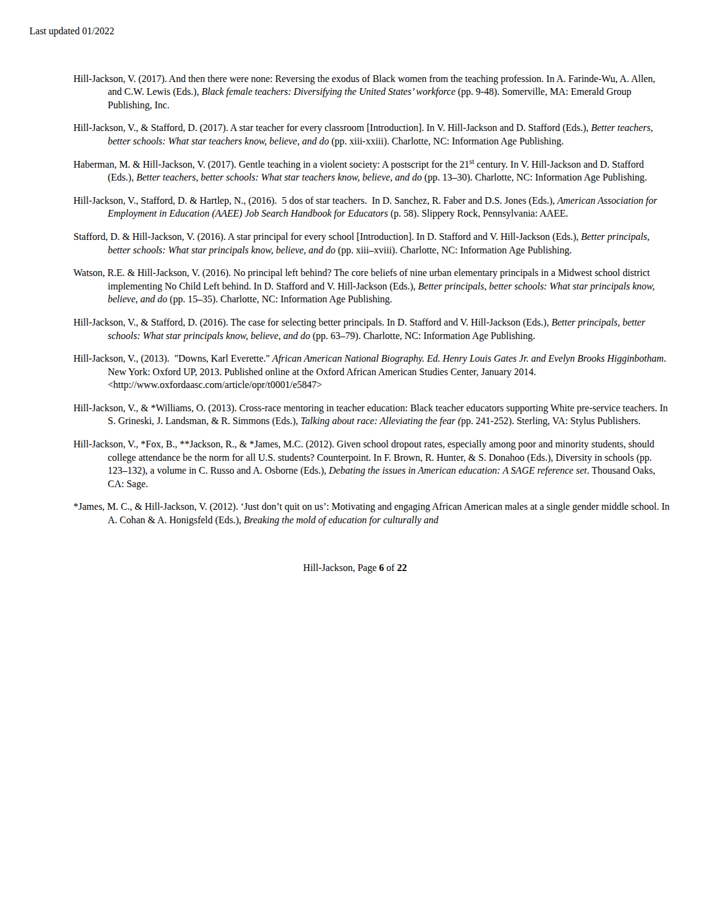Last updated 01/2022
Hill-Jackson, V. (2017). And then there were none: Reversing the exodus of Black women from the teaching profession. In A. Farinde-Wu, A. Allen, and C.W. Lewis (Eds.), Black female teachers: Diversifying the United States’ workforce (pp. 9-48). Somerville, MA: Emerald Group Publishing, Inc.
Hill-Jackson, V., & Stafford, D. (2017). A star teacher for every classroom [Introduction]. In V. Hill-Jackson and D. Stafford (Eds.), Better teachers, better schools: What star teachers know, believe, and do (pp. xiii-xxiii). Charlotte, NC: Information Age Publishing.
Haberman, M. & Hill-Jackson, V. (2017). Gentle teaching in a violent society: A postscript for the 21st century. In V. Hill-Jackson and D. Stafford (Eds.), Better teachers, better schools: What star teachers know, believe, and do (pp. 13–30). Charlotte, NC: Information Age Publishing.
Hill-Jackson, V., Stafford, D. & Hartlep, N., (2016). 5 dos of star teachers. In D. Sanchez, R. Faber and D.S. Jones (Eds.), American Association for Employment in Education (AAEE) Job Search Handbook for Educators (p. 58). Slippery Rock, Pennsylvania: AAEE.
Stafford, D. & Hill-Jackson, V. (2016). A star principal for every school [Introduction]. In D. Stafford and V. Hill-Jackson (Eds.), Better principals, better schools: What star principals know, believe, and do (pp. xiii–xviii). Charlotte, NC: Information Age Publishing.
Watson, R.E. & Hill-Jackson, V. (2016). No principal left behind? The core beliefs of nine urban elementary principals in a Midwest school district implementing No Child Left behind. In D. Stafford and V. Hill-Jackson (Eds.), Better principals, better schools: What star principals know, believe, and do (pp. 15–35). Charlotte, NC: Information Age Publishing.
Hill-Jackson, V., & Stafford, D. (2016). The case for selecting better principals. In D. Stafford and V. Hill-Jackson (Eds.), Better principals, better schools: What star principals know, believe, and do (pp. 63–79). Charlotte, NC: Information Age Publishing.
Hill-Jackson, V., (2013). "Downs, Karl Everette." African American National Biography. Ed. Henry Louis Gates Jr. and Evelyn Brooks Higginbotham. New York: Oxford UP, 2013. Published online at the Oxford African American Studies Center, January 2014. <http://www.oxfordaasc.com/article/opr/t0001/e5847>
Hill-Jackson, V., & *Williams, O. (2013). Cross-race mentoring in teacher education: Black teacher educators supporting White pre-service teachers. In S. Grineski, J. Landsman, & R. Simmons (Eds.), Talking about race: Alleviating the fear (pp. 241-252). Sterling, VA: Stylus Publishers.
Hill-Jackson, V., *Fox, B., **Jackson, R., & *James, M.C. (2012). Given school dropout rates, especially among poor and minority students, should college attendance be the norm for all U.S. students? Counterpoint. In F. Brown, R. Hunter, & S. Donahoo (Eds.), Diversity in schools (pp. 123–132), a volume in C. Russo and A. Osborne (Eds.), Debating the issues in American education: A SAGE reference set. Thousand Oaks, CA: Sage.
*James, M. C., & Hill-Jackson, V. (2012). ‘Just don’t quit on us’: Motivating and engaging African American males at a single gender middle school. In A. Cohan & A. Honigsfeld (Eds.), Breaking the mold of education for culturally and
Hill-Jackson, Page 6 of 22